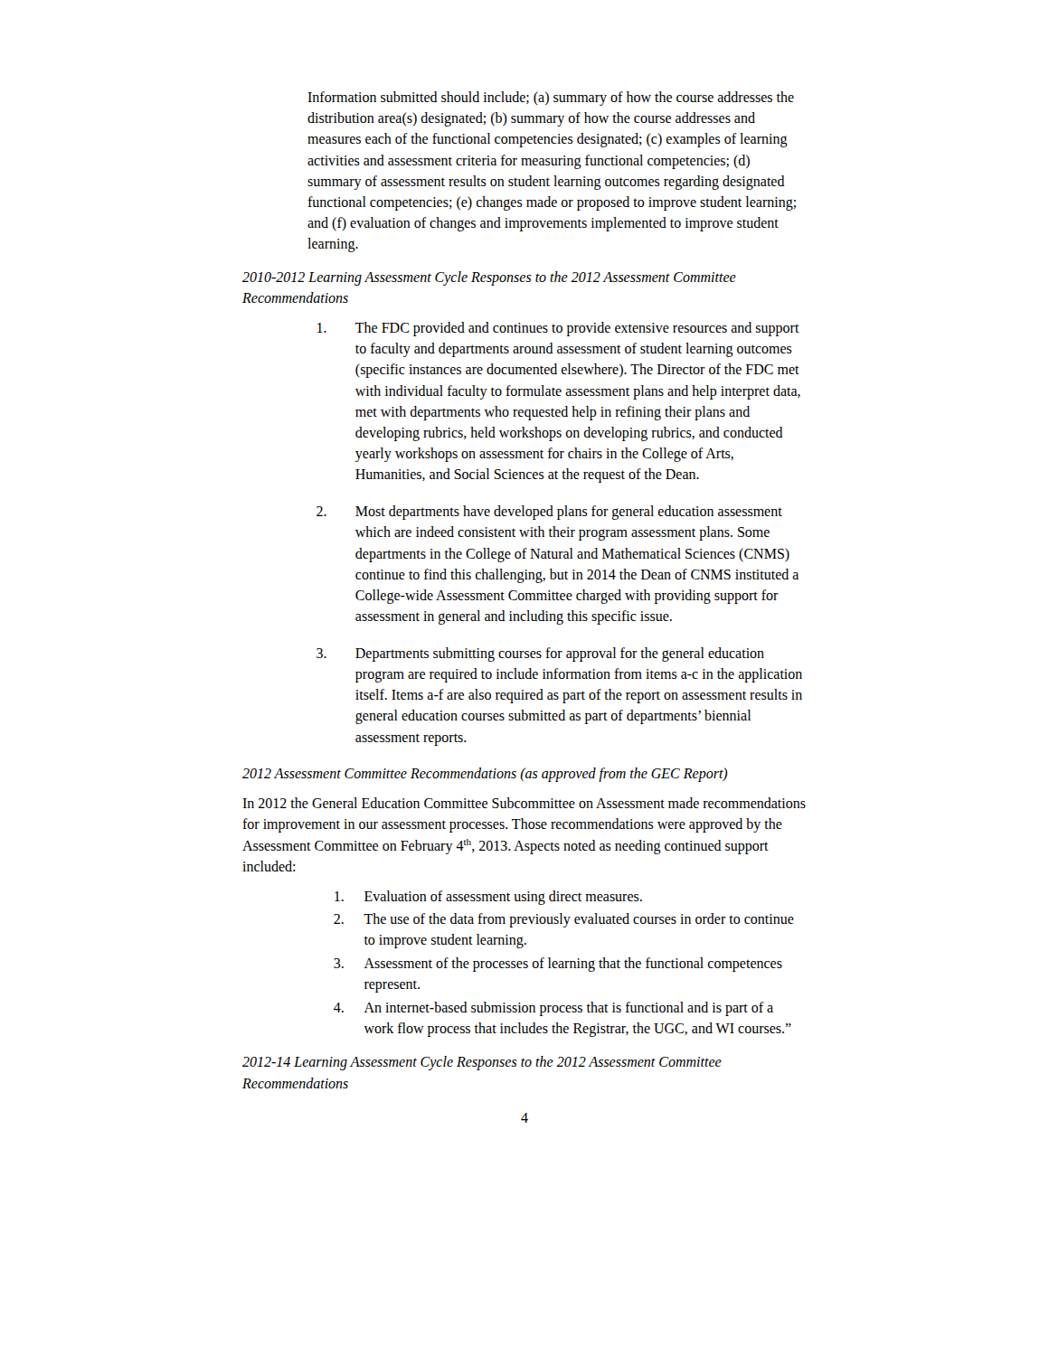Information submitted should include; (a) summary of how the course addresses the distribution area(s) designated; (b) summary of how the course addresses and measures each of the functional competencies designated; (c) examples of learning activities and assessment criteria for measuring functional competencies; (d) summary of assessment results on student learning outcomes regarding designated functional competencies; (e) changes made or proposed to improve student learning; and (f) evaluation of changes and improvements implemented to improve student learning.
2010-2012 Learning Assessment Cycle Responses to the 2012 Assessment Committee Recommendations
The FDC provided and continues to provide extensive resources and support to faculty and departments around assessment of student learning outcomes (specific instances are documented elsewhere). The Director of the FDC met with individual faculty to formulate assessment plans and help interpret data, met with departments who requested help in refining their plans and developing rubrics, held workshops on developing rubrics, and conducted yearly workshops on assessment for chairs in the College of Arts, Humanities, and Social Sciences at the request of the Dean.
Most departments have developed plans for general education assessment which are indeed consistent with their program assessment plans. Some departments in the College of Natural and Mathematical Sciences (CNMS) continue to find this challenging, but in 2014 the Dean of CNMS instituted a College-wide Assessment Committee charged with providing support for assessment in general and including this specific issue.
Departments submitting courses for approval for the general education program are required to include information from items a-c in the application itself. Items a-f are also required as part of the report on assessment results in general education courses submitted as part of departments’ biennial assessment reports.
2012 Assessment Committee Recommendations (as approved from the GEC Report)
In 2012 the General Education Committee Subcommittee on Assessment made recommendations for improvement in our assessment processes. Those recommendations were approved by the Assessment Committee on February 4th, 2013. Aspects noted as needing continued support included:
Evaluation of assessment using direct measures.
The use of the data from previously evaluated courses in order to continue to improve student learning.
Assessment of the processes of learning that the functional competences represent.
An internet-based submission process that is functional and is part of a work flow process that includes the Registrar, the UGC, and WI courses.”
2012-14 Learning Assessment Cycle Responses to the 2012 Assessment Committee Recommendations
4